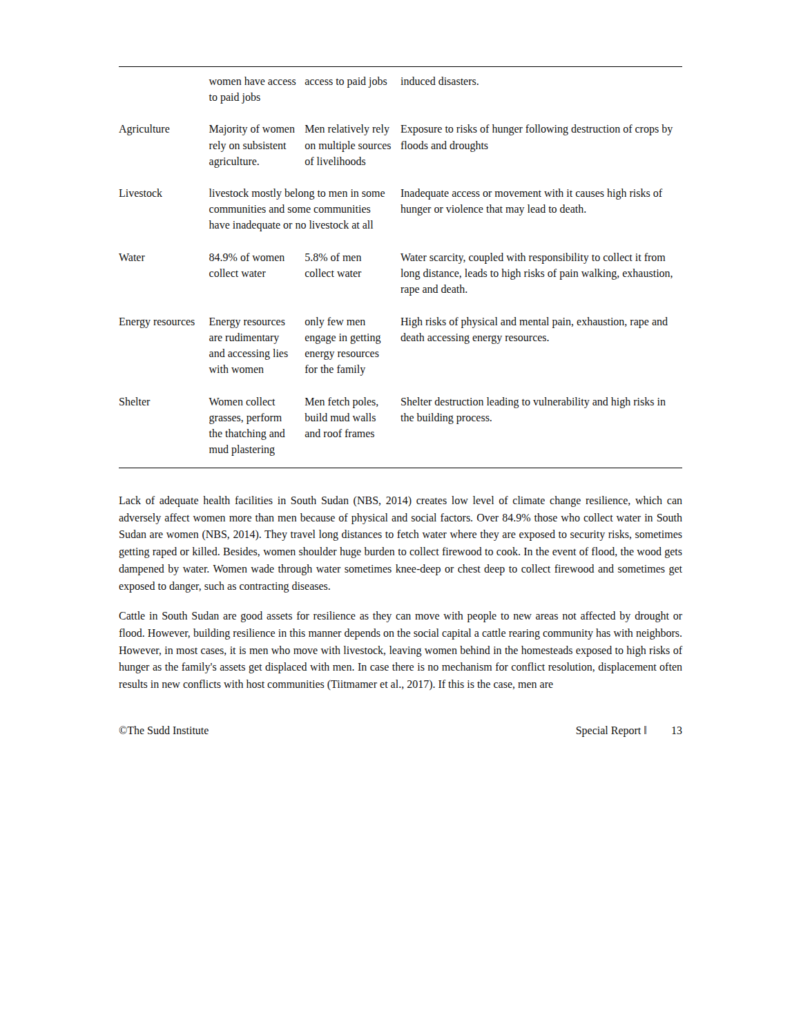| | women have access to paid jobs | access to paid jobs | induced disasters. |
| Agriculture | Majority of women rely on subsistent agriculture. | Men relatively rely on multiple sources of livelihoods | Exposure to risks of hunger following destruction of crops by floods and droughts |
| Livestock | livestock mostly belong to men in some communities and some communities have inadequate or no livestock at all | Inadequate access or movement with it causes high risks of hunger or violence that may lead to death. |
| Water | 84.9% of women collect water | 5.8% of men collect water | Water scarcity, coupled with responsibility to collect it from long distance, leads to high risks of pain walking, exhaustion, rape and death. |
| Energy resources | Energy resources are rudimentary and accessing lies with women | only few men engage in getting energy resources for the family | High risks of physical and mental pain, exhaustion, rape and death accessing energy resources. |
| Shelter | Women collect grasses, perform the thatching and mud plastering | Men fetch poles, build mud walls and roof frames | Shelter destruction leading to vulnerability and high risks in the building process. |
Lack of adequate health facilities in South Sudan (NBS, 2014) creates low level of climate change resilience, which can adversely affect women more than men because of physical and social factors. Over 84.9% those who collect water in South Sudan are women (NBS, 2014). They travel long distances to fetch water where they are exposed to security risks, sometimes getting raped or killed. Besides, women shoulder huge burden to collect firewood to cook. In the event of flood, the wood gets dampened by water. Women wade through water sometimes knee-deep or chest deep to collect firewood and sometimes get exposed to danger, such as contracting diseases.
Cattle in South Sudan are good assets for resilience as they can move with people to new areas not affected by drought or flood. However, building resilience in this manner depends on the social capital a cattle rearing community has with neighbors. However, in most cases, it is men who move with livestock, leaving women behind in the homesteads exposed to high risks of hunger as the family's assets get displaced with men. In case there is no mechanism for conflict resolution, displacement often results in new conflicts with host communities (Tiitmamer et al., 2017). If this is the case, men are
©The Sudd Institute Special Report ǁ13